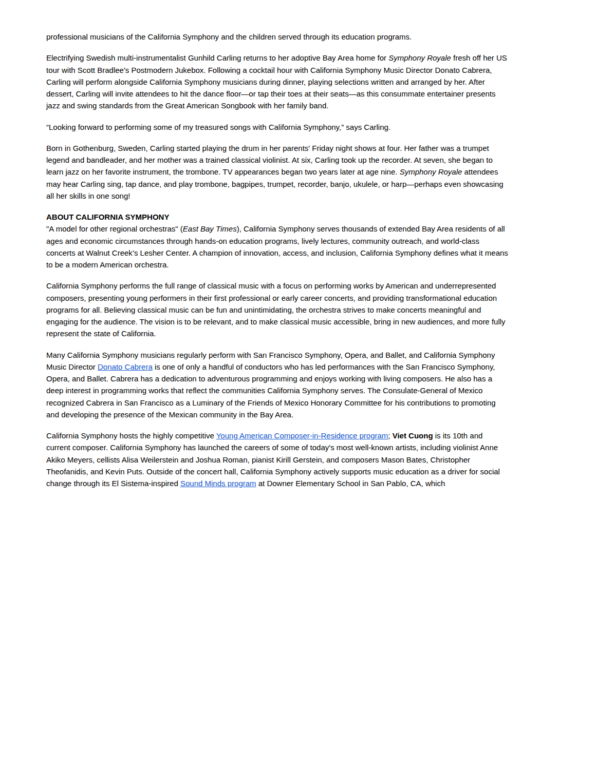professional musicians of the California Symphony and the children served through its education programs.
Electrifying Swedish multi-instrumentalist Gunhild Carling returns to her adoptive Bay Area home for Symphony Royale fresh off her US tour with Scott Bradlee's Postmodern Jukebox. Following a cocktail hour with California Symphony Music Director Donato Cabrera, Carling will perform alongside California Symphony musicians during dinner, playing selections written and arranged by her. After dessert, Carling will invite attendees to hit the dance floor—or tap their toes at their seats—as this consummate entertainer presents jazz and swing standards from the Great American Songbook with her family band.
“Looking forward to performing some of my treasured songs with California Symphony,” says Carling.
Born in Gothenburg, Sweden, Carling started playing the drum in her parents' Friday night shows at four. Her father was a trumpet legend and bandleader, and her mother was a trained classical violinist. At six, Carling took up the recorder. At seven, she began to learn jazz on her favorite instrument, the trombone. TV appearances began two years later at age nine. Symphony Royale attendees may hear Carling sing, tap dance, and play trombone, bagpipes, trumpet, recorder, banjo, ukulele, or harp—perhaps even showcasing all her skills in one song!
About California Symphony
"A model for other regional orchestras" (East Bay Times), California Symphony serves thousands of extended Bay Area residents of all ages and economic circumstances through hands-on education programs, lively lectures, community outreach, and world-class concerts at Walnut Creek’s Lesher Center. A champion of innovation, access, and inclusion, California Symphony defines what it means to be a modern American orchestra.
California Symphony performs the full range of classical music with a focus on performing works by American and underrepresented composers, presenting young performers in their first professional or early career concerts, and providing transformational education programs for all. Believing classical music can be fun and unintimidating, the orchestra strives to make concerts meaningful and engaging for the audience. The vision is to be relevant, and to make classical music accessible, bring in new audiences, and more fully represent the state of California.
Many California Symphony musicians regularly perform with San Francisco Symphony, Opera, and Ballet, and California Symphony Music Director Donato Cabrera is one of only a handful of conductors who has led performances with the San Francisco Symphony, Opera, and Ballet. Cabrera has a dedication to adventurous programming and enjoys working with living composers. He also has a deep interest in programming works that reflect the communities California Symphony serves. The Consulate-General of Mexico recognized Cabrera in San Francisco as a Luminary of the Friends of Mexico Honorary Committee for his contributions to promoting and developing the presence of the Mexican community in the Bay Area.
California Symphony hosts the highly competitive Young American Composer-in-Residence program; Viet Cuong is its 10th and current composer. California Symphony has launched the careers of some of today's most well-known artists, including violinist Anne Akiko Meyers, cellists Alisa Weilerstein and Joshua Roman, pianist Kirill Gerstein, and composers Mason Bates, Christopher Theofanidis, and Kevin Puts. Outside of the concert hall, California Symphony actively supports music education as a driver for social change through its El Sistema-inspired Sound Minds program at Downer Elementary School in San Pablo, CA, which